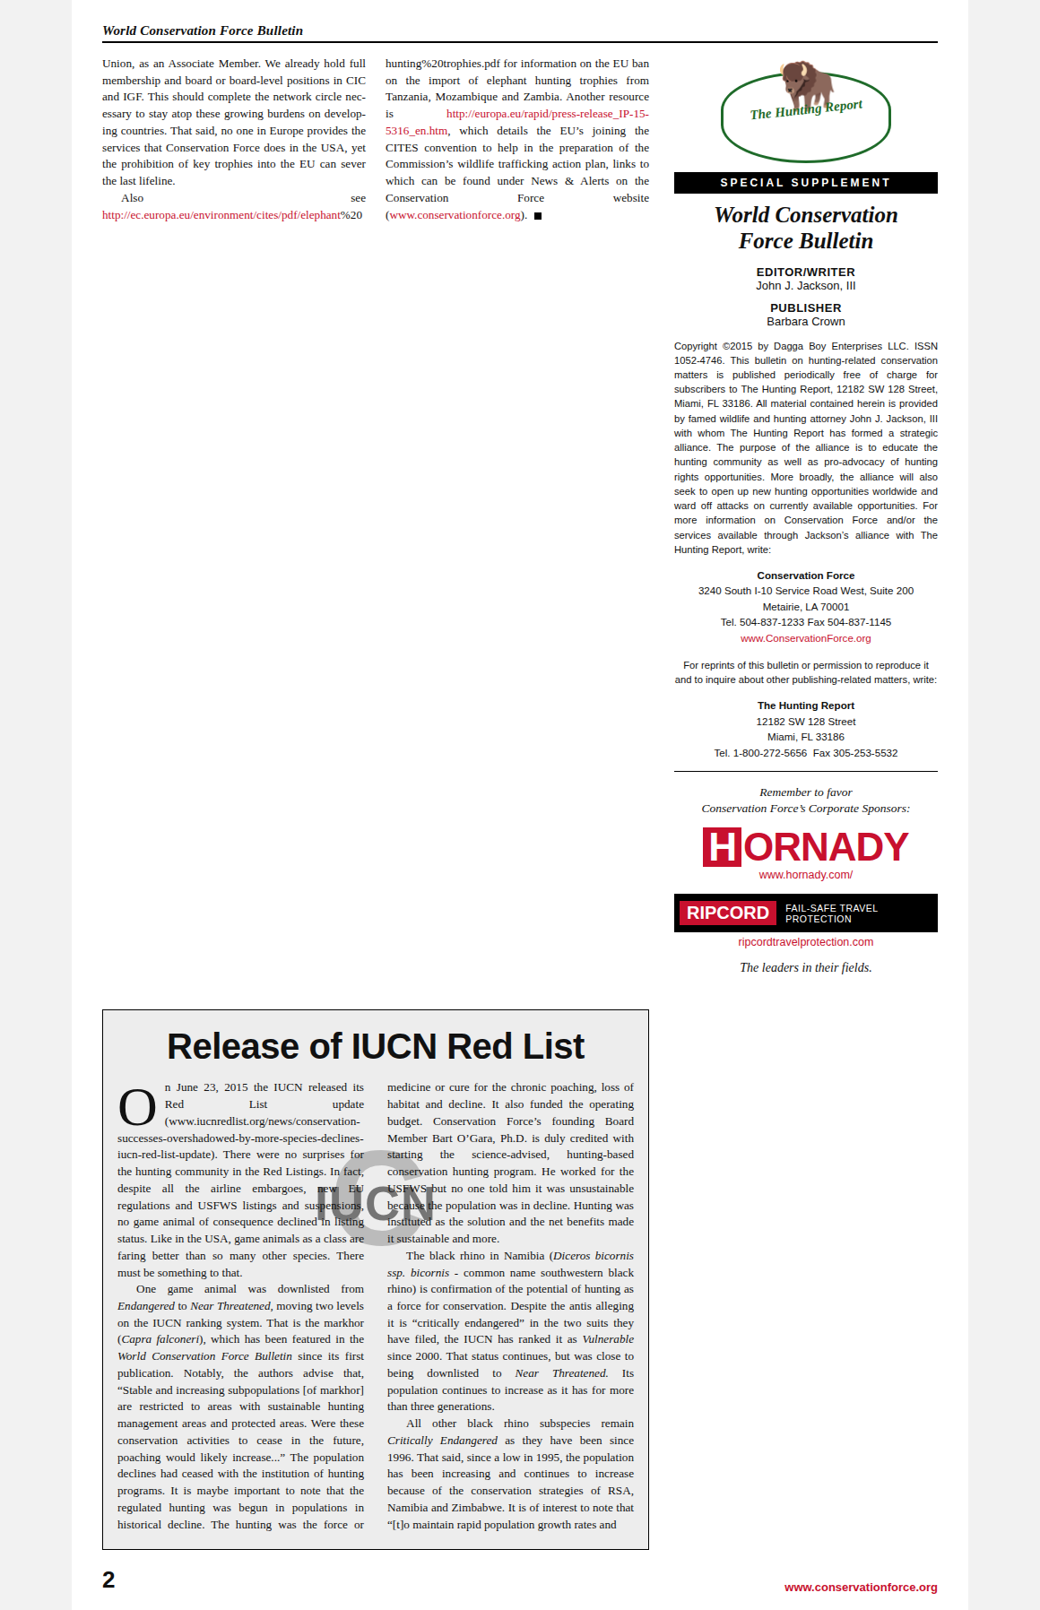World Conservation Force Bulletin
Union, as an Associate Member. We already hold full membership and board or board-level positions in CIC and IGF. This should complete the network circle necessary to stay atop these growing burdens on developing countries. That said, no one in Europe provides the services that Conservation Force does in the USA, yet the prohibition of key trophies into the EU can sever the last lifeline.
Also see http://ec.europa.eu/environment/cites/pdf/elephant%20
hunting%20trophies.pdf for information on the EU ban on the import of elephant hunting trophies from Tanzania, Mozambique and Zambia. Another resource is http://europa.eu/rapid/press-release_IP-15-5316_en.htm, which details the EU’s joining the CITES convention to help in the preparation of the Commission’s wildlife trafficking action plan, links to which can be found under News & Alerts on the Conservation Force website (www.conservationforce.org).
🦬
The Hunting Report
SPECIAL SUPPLEMENT
World Conservation
Force Bulletin
EDITOR/WRITER
John J. Jackson, III
PUBLISHER
Barbara Crown
Copyright ©2015 by Dagga Boy Enterprises LLC. ISSN 1052-4746. This bulletin on hunting-related conservation matters is published periodically free of charge for subscribers to The Hunting Report, 12182 SW 128 Street, Miami, FL 33186. All material contained herein is provided by famed wildlife and hunting attorney John J. Jackson, III with whom The Hunting Report has formed a strategic alliance. The purpose of the alliance is to educate the hunting community as well as pro-advocacy of hunting rights opportunities. More broadly, the alliance will also seek to open up new hunting opportunities worldwide and ward off attacks on currently available opportunities. For more information on Conservation Force and/or the services available through Jackson’s alliance with The Hunting Report, write:
Conservation Force
3240 South I-10 Service Road West, Suite 200
Metairie, LA 70001
Tel. 504-837-1233 Fax 504-837-1145
www.ConservationForce.org
For reprints of this bulletin or permission to reproduce it and to inquire about other publishing-related matters, write:
The Hunting Report
12182 SW 128 Street
Miami, FL 33186
Tel. 1-800-272-5656 Fax 305-253-5532
Remember to favor
Conservation Force’s Corporate Sponsors:
HORNADY
www.hornady.com/
RIPCORD FAIL-SAFE TRAVEL PROTECTION
ripcordtravelprotection.com
The leaders in their fields.
Release of IUCN Red List
C
IUCN
On June 23, 2015 the IUCN released its Red List update (www.iucnredlist.org/news/conservation-successes-overshadowed-by-more-species-declines-iucn-red-list-update). There were no surprises for the hunting community in the Red Listings. In fact, despite all the airline embargoes, new EU regulations and USFWS listings and suspensions, no game animal of consequence declined in listing status. Like in the USA, game animals as a class are faring better than so many other species. There must be something to that.
One game animal was downlisted from Endangered to Near Threatened, moving two levels on the IUCN ranking system. That is the markhor (Capra falconeri), which has been featured in the World Conservation Force Bulletin since its first publication. Notably, the authors advise that, “Stable and increasing subpopulations [of markhor] are restricted to areas with sustainable hunting management areas and protected areas. Were these conservation activities to cease in the future, poaching would likely increase...” The population declines had ceased with the institution of hunting programs. It is maybe important to note that the regulated hunting was begun in populations in historical decline. The hunting was the force or medicine or cure for the chronic poaching, loss of habitat and decline. It also funded the operating budget. Conservation Force’s founding Board Member Bart O’Gara, Ph.D. is duly credited with starting the science-advised, hunting-based conservation hunting program. He worked for the USFWS but no one told him it was unsustainable because the population was in decline. Hunting was instituted as the solution and the net benefits made it sustainable and more.
The black rhino in Namibia (Diceros bicornis ssp. bicornis - common name southwestern black rhino) is confirmation of the potential of hunting as a force for conservation. Despite the antis alleging it is “critically endangered” in the two suits they have filed, the IUCN has ranked it as Vulnerable since 2000. That status continues, but was close to being downlisted to Near Threatened. Its population continues to increase as it has for more than three generations.
All other black rhino subspecies remain Critically Endangered as they have been since 1996. That said, since a low in 1995, the population has been increasing and continues to increase because of the conservation strategies of RSA, Namibia and Zimbabwe. It is of interest to note that “[t]o maintain rapid population growth rates and
2
www.conservationforce.org